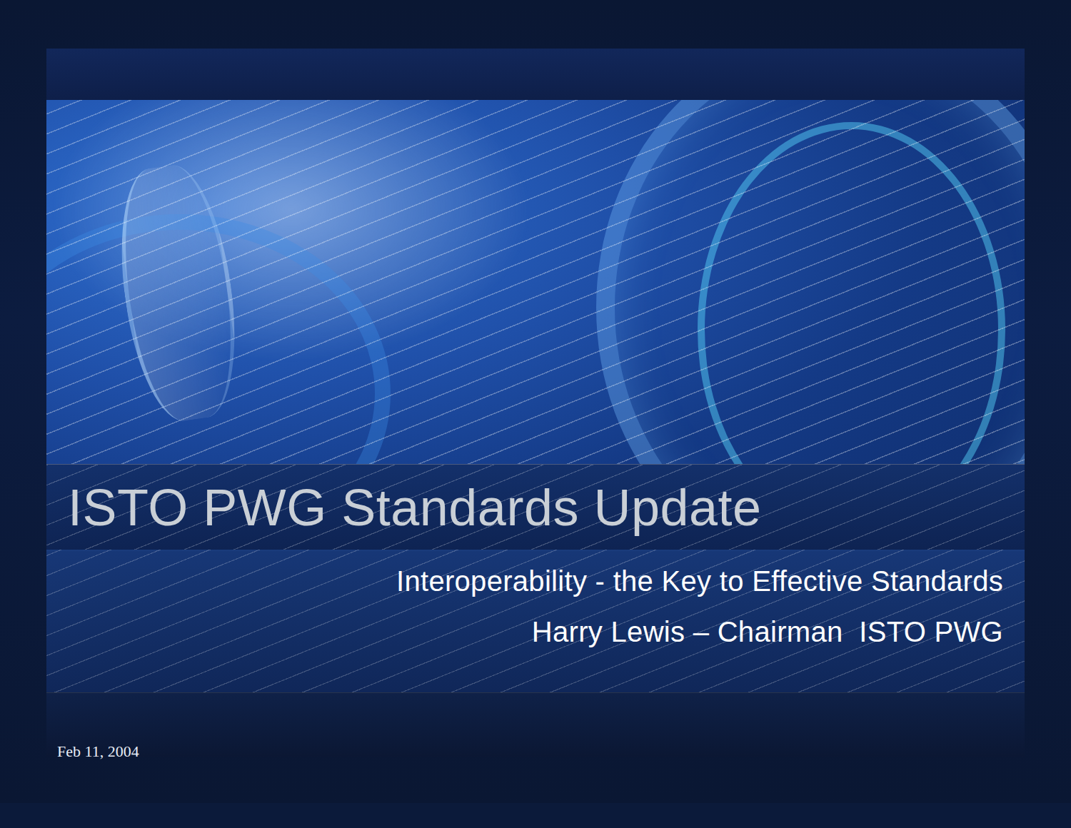ISTO PWG Standards Update
Interoperability - the Key to Effective Standards
Harry Lewis – Chairman ISTO PWG
Feb 11, 2004